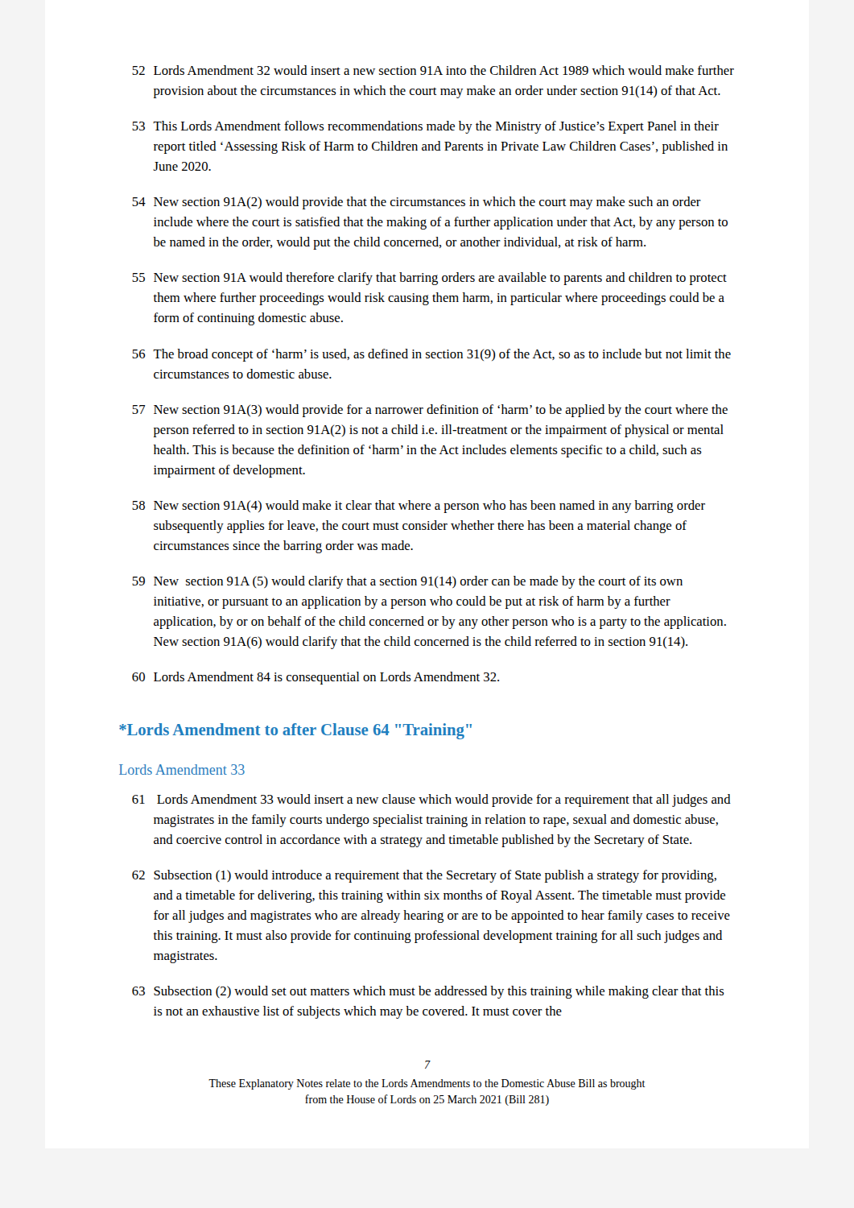52 Lords Amendment 32 would insert a new section 91A into the Children Act 1989 which would make further provision about the circumstances in which the court may make an order under section 91(14) of that Act.
53 This Lords Amendment follows recommendations made by the Ministry of Justice’s Expert Panel in their report titled ‘Assessing Risk of Harm to Children and Parents in Private Law Children Cases’, published in June 2020.
54 New section 91A(2) would provide that the circumstances in which the court may make such an order include where the court is satisfied that the making of a further application under that Act, by any person to be named in the order, would put the child concerned, or another individual, at risk of harm.
55 New section 91A would therefore clarify that barring orders are available to parents and children to protect them where further proceedings would risk causing them harm, in particular where proceedings could be a form of continuing domestic abuse.
56 The broad concept of ‘harm’ is used, as defined in section 31(9) of the Act, so as to include but not limit the circumstances to domestic abuse.
57 New section 91A(3) would provide for a narrower definition of ‘harm’ to be applied by the court where the person referred to in section 91A(2) is not a child i.e. ill-treatment or the impairment of physical or mental health. This is because the definition of ‘harm’ in the Act includes elements specific to a child, such as impairment of development.
58 New section 91A(4) would make it clear that where a person who has been named in any barring order subsequently applies for leave, the court must consider whether there has been a material change of circumstances since the barring order was made.
59 New section 91A (5) would clarify that a section 91(14) order can be made by the court of its own initiative, or pursuant to an application by a person who could be put at risk of harm by a further application, by or on behalf of the child concerned or by any other person who is a party to the application. New section 91A(6) would clarify that the child concerned is the child referred to in section 91(14).
60 Lords Amendment 84 is consequential on Lords Amendment 32.
*Lords Amendment to after Clause 64 "Training"
Lords Amendment 33
61 Lords Amendment 33 would insert a new clause which would provide for a requirement that all judges and magistrates in the family courts undergo specialist training in relation to rape, sexual and domestic abuse, and coercive control in accordance with a strategy and timetable published by the Secretary of State.
62 Subsection (1) would introduce a requirement that the Secretary of State publish a strategy for providing, and a timetable for delivering, this training within six months of Royal Assent. The timetable must provide for all judges and magistrates who are already hearing or are to be appointed to hear family cases to receive this training. It must also provide for continuing professional development training for all such judges and magistrates.
63 Subsection (2) would set out matters which must be addressed by this training while making clear that this is not an exhaustive list of subjects which may be covered. It must cover the
7
These Explanatory Notes relate to the Lords Amendments to the Domestic Abuse Bill as brought
from the House of Lords on 25 March 2021 (Bill 281)